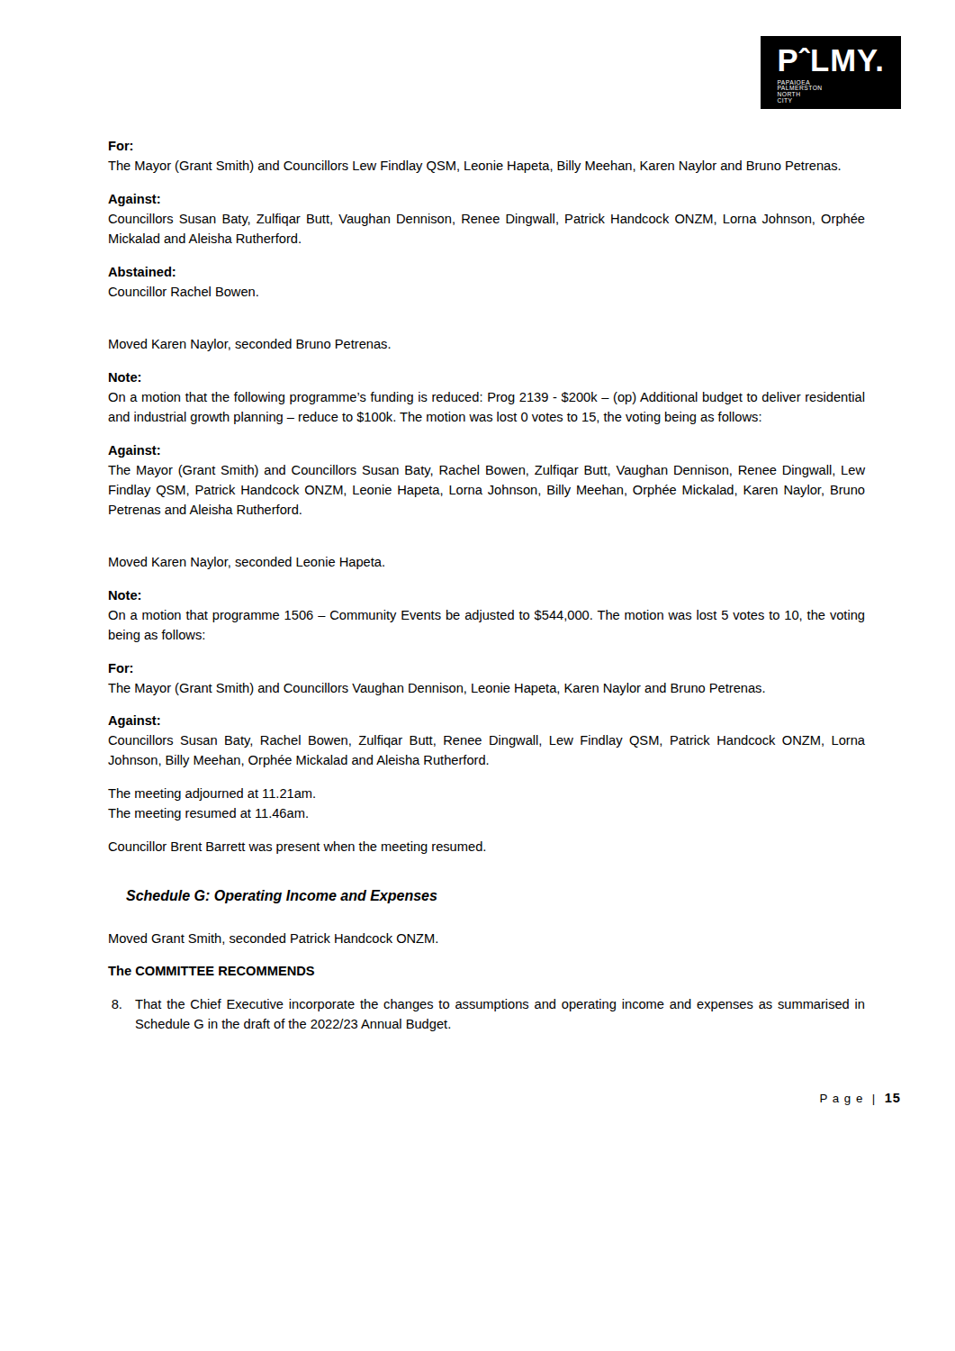PˆLMY.
PAPAIOEA
PALMERSTON
NORTH
CITY
For:
The Mayor (Grant Smith) and Councillors Lew Findlay QSM, Leonie Hapeta, Billy Meehan, Karen Naylor and Bruno Petrenas.
Against:
Councillors Susan Baty, Zulfiqar Butt, Vaughan Dennison, Renee Dingwall, Patrick Handcock ONZM, Lorna Johnson, Orphée Mickalad and Aleisha Rutherford.
Abstained:
Councillor Rachel Bowen.
Moved Karen Naylor, seconded Bruno Petrenas.
Note:
On a motion that the following programme’s funding is reduced: Prog 2139 - $200k – (op) Additional budget to deliver residential and industrial growth planning – reduce to $100k. The motion was lost 0 votes to 15, the voting being as follows:
Against:
The Mayor (Grant Smith) and Councillors Susan Baty, Rachel Bowen, Zulfiqar Butt, Vaughan Dennison, Renee Dingwall, Lew Findlay QSM, Patrick Handcock ONZM, Leonie Hapeta, Lorna Johnson, Billy Meehan, Orphée Mickalad, Karen Naylor, Bruno Petrenas and Aleisha Rutherford.
Moved Karen Naylor, seconded Leonie Hapeta.
Note:
On a motion that programme 1506 – Community Events be adjusted to $544,000. The motion was lost 5 votes to 10, the voting being as follows:
For:
The Mayor (Grant Smith) and Councillors Vaughan Dennison, Leonie Hapeta, Karen Naylor and Bruno Petrenas.
Against:
Councillors Susan Baty, Rachel Bowen, Zulfiqar Butt, Renee Dingwall, Lew Findlay QSM, Patrick Handcock ONZM, Lorna Johnson, Billy Meehan, Orphée Mickalad and Aleisha Rutherford.
The meeting adjourned at 11.21am.
The meeting resumed at 11.46am.
Councillor Brent Barrett was present when the meeting resumed.
Schedule G: Operating Income and Expenses
Moved Grant Smith, seconded Patrick Handcock ONZM.
The COMMITTEE RECOMMENDS
That the Chief Executive incorporate the changes to assumptions and operating income and expenses as summarised in Schedule G in the draft of the 2022/23 Annual Budget.
P a g e | 15